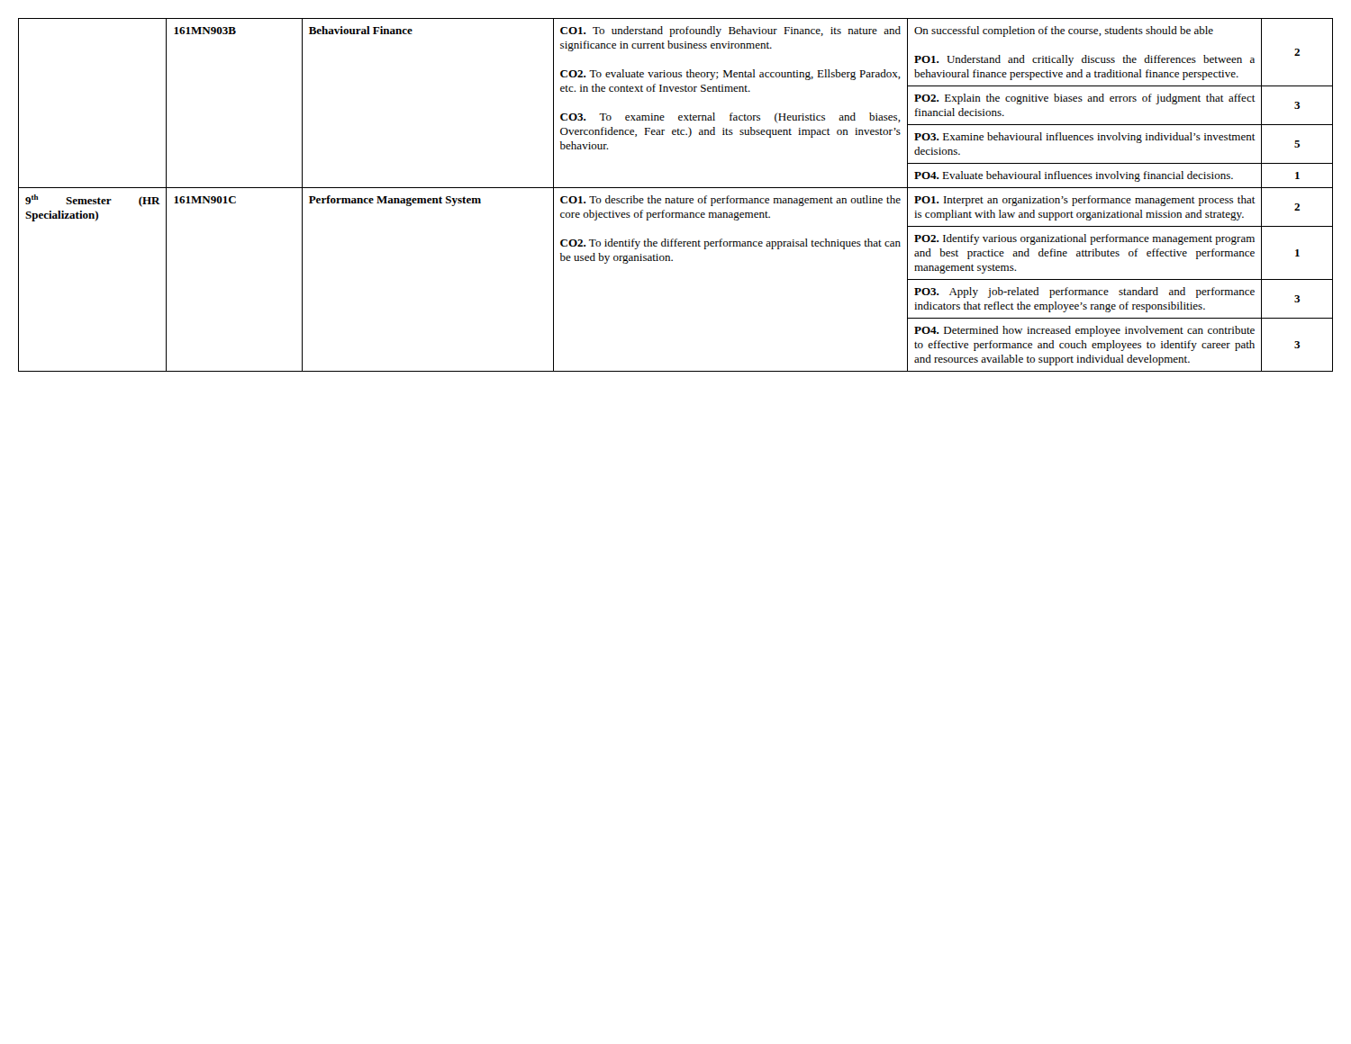| | 161MN903B | Behavioural Finance | CO1. To understand profoundly Behaviour Finance, its nature and significance in current business environment. CO2. To evaluate various theory; Mental accounting, Ellsberg Paradox, etc. in the context of Investor Sentiment. CO3. To examine external factors (Heuristics and biases, Overconfidence, Fear etc.) and its subsequent impact on investor’s behaviour. | On successful completion of the course, students should be able PO1. Understand and critically discuss the differences between a behavioural finance perspective and a traditional finance perspective. | 2 |
| PO2. Explain the cognitive biases and errors of judgment that affect financial decisions. | 3 |
| PO3. Examine behavioural influences involving individual’s investment decisions. | 5 |
| PO4. Evaluate behavioural influences involving financial decisions. | 1 |
| 9 th Semester (HR Specialization) | 161MN901C | Performance Management System | CO1. To describe the nature of performance management an outline the core objectives of performance management. CO2. To identify the different performance appraisal techniques that can be used by organisation. | PO1. Interpret an organization’s performance management process that is compliant with law and support organizational mission and strategy. | 2 |
| PO2. Identify various organizational performance management program and best practice and define attributes of effective performance management systems. | 1 |
| PO3. Apply job-related performance standard and performance indicators that reflect the employee’s range of responsibilities. | 3 |
| PO4. Determined how increased employee involvement can contribute to effective performance and couch employees to identify career path and resources available to support individual development. | 3 |